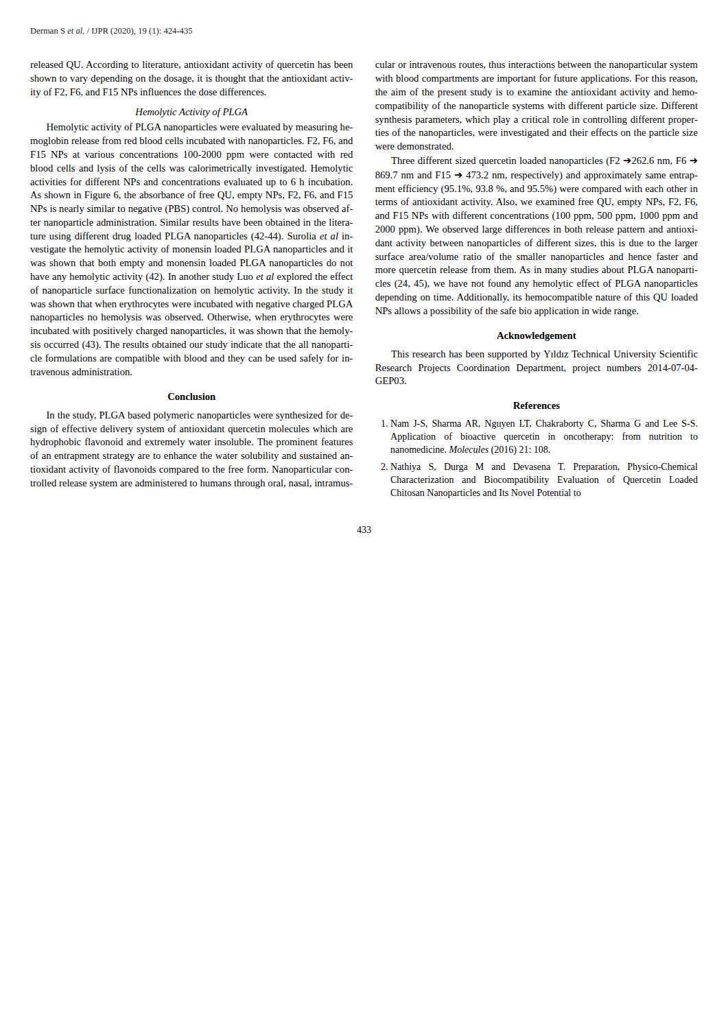Derman S et al. / IJPR (2020), 19 (1): 424-435
released QU. According to literature, antioxidant activity of quercetin has been shown to vary depending on the dosage, it is thought that the antioxidant activity of F2, F6, and F15 NPs influences the dose differences.
Hemolytic Activity of PLGA
Hemolytic activity of PLGA nanoparticles were evaluated by measuring hemoglobin release from red blood cells incubated with nanoparticles. F2, F6, and F15 NPs at various concentrations 100-2000 ppm were contacted with red blood cells and lysis of the cells was calorimetrically investigated. Hemolytic activities for different NPs and concentrations evaluated up to 6 h incubation. As shown in Figure 6, the absorbance of free QU, empty NPs, F2, F6, and F15 NPs is nearly similar to negative (PBS) control. No hemolysis was observed after nanoparticle administration. Similar results have been obtained in the literature using different drug loaded PLGA nanoparticles (42-44). Surolia et al investigate the hemolytic activity of monensin loaded PLGA nanoparticles and it was shown that both empty and monensin loaded PLGA nanoparticles do not have any hemolytic activity (42). In another study Luo et al explored the effect of nanoparticle surface functionalization on hemolytic activity. In the study it was shown that when erythrocytes were incubated with negative charged PLGA nanoparticles no hemolysis was observed. Otherwise, when erythrocytes were incubated with positively charged nanoparticles, it was shown that the hemolysis occurred (43). The results obtained our study indicate that the all nanoparticle formulations are compatible with blood and they can be used safely for intravenous administration.
Conclusion
In the study, PLGA based polymeric nanoparticles were synthesized for design of effective delivery system of antioxidant quercetin molecules which are hydrophobic flavonoid and extremely water insoluble. The prominent features of an entrapment strategy are to enhance the water solubility and sustained antioxidant activity of flavonoids compared to the free form. Nanoparticular controlled release system are administered to humans through oral, nasal, intramuscular or intravenous routes, thus interactions between the nanoparticular system with blood compartments are important for future applications. For this reason, the aim of the present study is to examine the antioxidant activity and hemocompatibility of the nanoparticle systems with different particle size. Different synthesis parameters, which play a critical role in controlling different properties of the nanoparticles, were investigated and their effects on the particle size were demonstrated.
Three different sized quercetin loaded nanoparticles (F2 ➔262.6 nm, F6 ➔ 869.7 nm and F15 ➔ 473.2 nm, respectively) and approximately same entrapment efficiency (95.1%, 93.8 %, and 95.5%) were compared with each other in terms of antioxidant activity. Also, we examined free QU, empty NPs, F2, F6, and F15 NPs with different concentrations (100 ppm, 500 ppm, 1000 ppm and 2000 ppm). We observed large differences in both release pattern and antioxidant activity between nanoparticles of different sizes, this is due to the larger surface area/volume ratio of the smaller nanoparticles and hence faster and more quercetin release from them. As in many studies about PLGA nanoparticles (24, 45), we have not found any hemolytic effect of PLGA nanoparticles depending on time. Additionally, its hemocompatible nature of this QU loaded NPs allows a possibility of the safe bio application in wide range.
Acknowledgement
This research has been supported by Yıldız Technical University Scientific Research Projects Coordination Department, project numbers 2014-07-04-GEP03.
References
Nam J-S, Sharma AR, Nguyen LT, Chakraborty C, Sharma G and Lee S-S. Application of bioactive quercetin in oncotherapy: from nutrition to nanomedicine. Molecules (2016) 21: 108.
Nathiya S, Durga M and Devasena T. Preparation, Physico-Chemical Characterization and Biocompatibility Evaluation of Quercetin Loaded Chitosan Nanoparticles and Its Novel Potential to
433